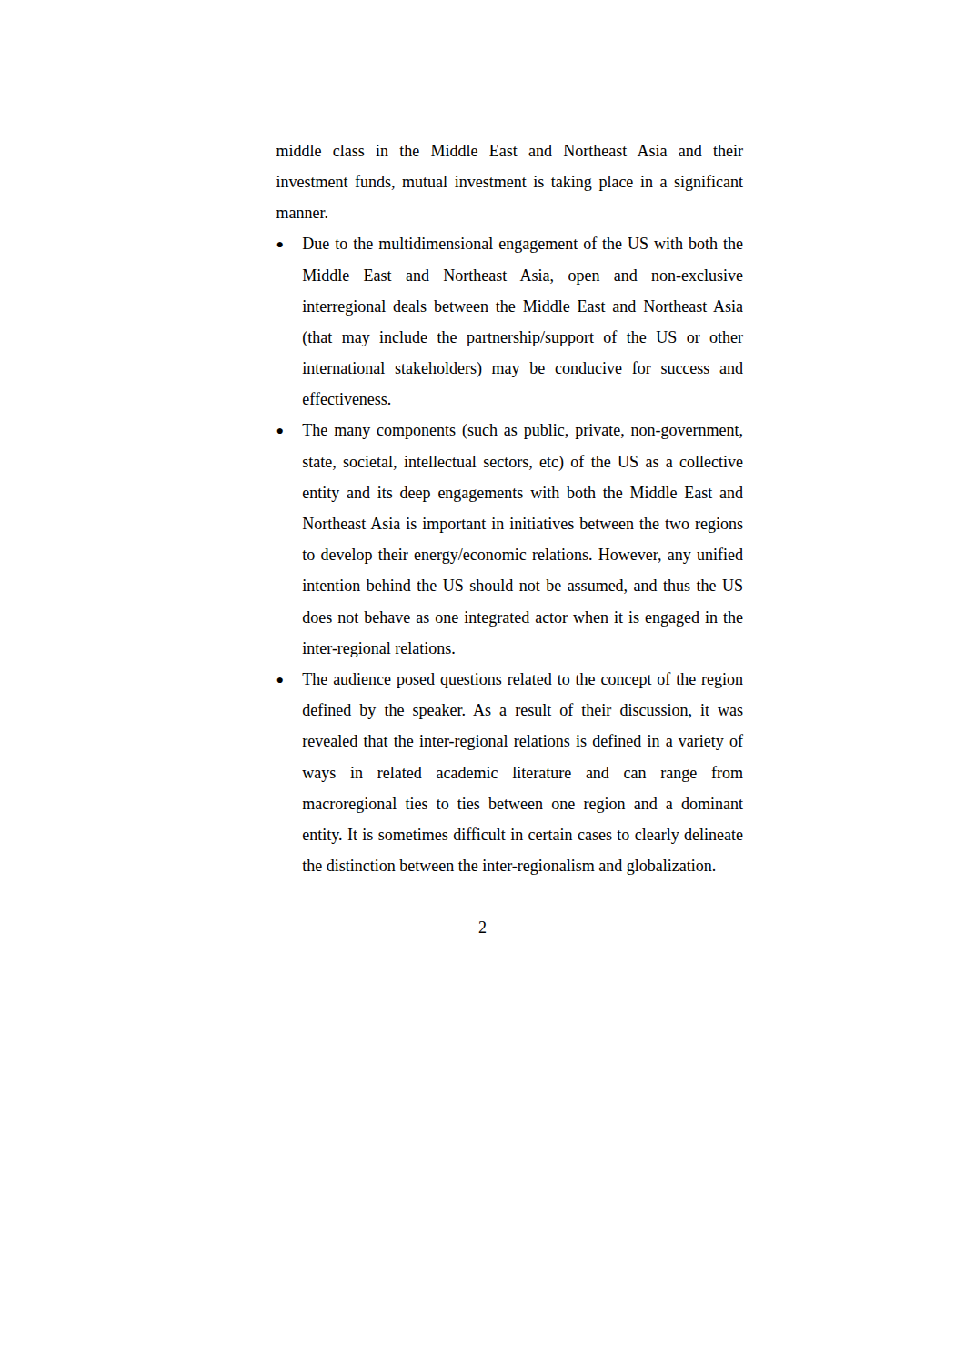middle class in the Middle East and Northeast Asia and their investment funds, mutual investment is taking place in a significant manner.
Due to the multidimensional engagement of the US with both the Middle East and Northeast Asia, open and non-exclusive interregional deals between the Middle East and Northeast Asia (that may include the partnership/support of the US or other international stakeholders) may be conducive for success and effectiveness.
The many components (such as public, private, non-government, state, societal, intellectual sectors, etc) of the US as a collective entity and its deep engagements with both the Middle East and Northeast Asia is important in initiatives between the two regions to develop their energy/economic relations. However, any unified intention behind the US should not be assumed, and thus the US does not behave as one integrated actor when it is engaged in the inter-regional relations.
The audience posed questions related to the concept of the region defined by the speaker. As a result of their discussion, it was revealed that the inter-regional relations is defined in a variety of ways in related academic literature and can range from macroregional ties to ties between one region and a dominant entity. It is sometimes difficult in certain cases to clearly delineate the distinction between the inter-regionalism and globalization.
2